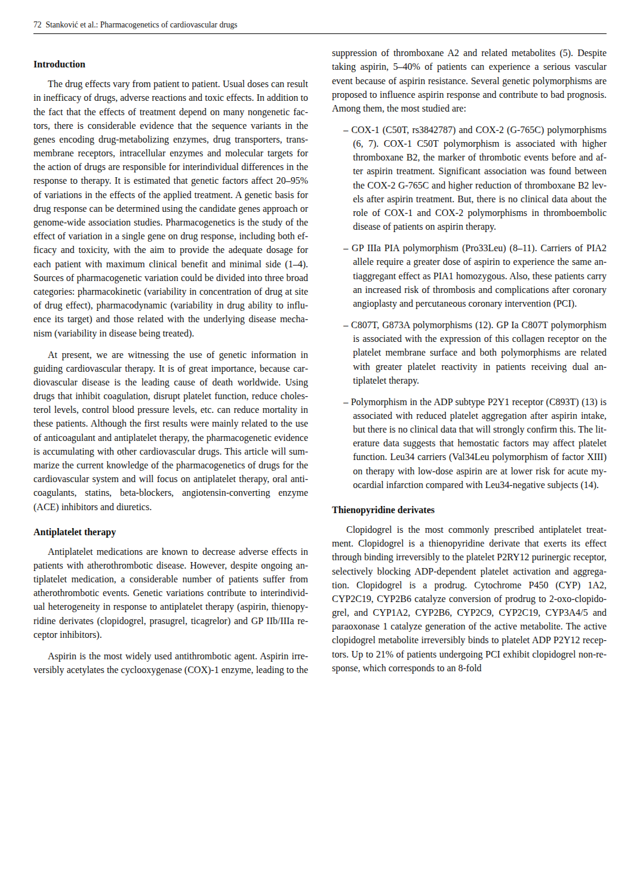72 Stanković et al.: Pharmacogenetics of cardiovascular drugs
Introduction
The drug effects vary from patient to patient. Usual doses can result in inefficacy of drugs, adverse reactions and toxic effects. In addition to the fact that the effects of treatment depend on many nongenetic factors, there is considerable evidence that the sequence variants in the genes encoding drug-metabolizing enzymes, drug transporters, transmembrane receptors, intracellular enzymes and molecular targets for the action of drugs are responsible for interindividual differences in the response to therapy. It is estimated that genetic factors affect 20–95% of variations in the effects of the applied treatment. A genetic basis for drug response can be determined using the candidate genes approach or genome-wide association studies. Pharmacogenetics is the study of the effect of variation in a single gene on drug response, including both efficacy and toxicity, with the aim to provide the adequate dosage for each patient with maximum clinical benefit and minimal side (1–4). Sources of pharmacogenetic variation could be divided into three broad categories: pharmacokinetic (variability in concentration of drug at site of drug effect), pharmacodynamic (variability in drug ability to influence its target) and those related with the underlying disease mechanism (variability in disease being treated).
At present, we are witnessing the use of genetic information in guiding cardiovascular therapy. It is of great importance, because cardiovascular disease is the leading cause of death worldwide. Using drugs that inhibit coagulation, disrupt platelet function, reduce cholesterol levels, control blood pressure levels, etc. can reduce mortality in these patients. Although the first results were mainly related to the use of anticoagulant and antiplatelet therapy, the pharmacogenetic evidence is accumulating with other cardiovascular drugs. This article will summarize the current knowledge of the pharmacogenetics of drugs for the cardiovascular system and will focus on antiplatelet therapy, oral anticoagulants, statins, beta-blockers, angiotensin-converting enzyme (ACE) inhibitors and diuretics.
Antiplatelet therapy
Antiplatelet medications are known to decrease adverse effects in patients with atherothrombotic disease. However, despite ongoing antiplatelet medication, a considerable number of patients suffer from atherothrombotic events. Genetic variations contribute to interindividual heterogeneity in response to antiplatelet therapy (aspirin, thienopyridine derivates (clopidogrel, prasugrel, ticagrelor) and GP IIb/IIIa receptor inhibitors).
Aspirin is the most widely used antithrombotic agent. Aspirin irreversibly acetylates the cyclooxygenase (COX)-1 enzyme, leading to the suppression of thromboxane A2 and related metabolites (5). Despite taking aspirin, 5–40% of patients can experience a serious vascular event because of aspirin resistance. Several genetic polymorphisms are proposed to influence aspirin response and contribute to bad prognosis. Among them, the most studied are:
COX-1 (C50T, rs3842787) and COX-2 (G-765C) polymorphisms (6, 7). COX-1 C50T polymorphism is associated with higher thromboxane B2, the marker of thrombotic events before and after aspirin treatment. Significant association was found between the COX-2 G-765C and higher reduction of thromboxane B2 levels after aspirin treatment. But, there is no clinical data about the role of COX-1 and COX-2 polymorphisms in thromboembolic disease of patients on aspirin therapy.
GP IIIa PIA polymorphism (Pro33Leu) (8–11). Carriers of PIA2 allele require a greater dose of aspirin to experience the same antiaggregant effect as PIA1 homozygous. Also, these patients carry an increased risk of thrombosis and complications after coronary angioplasty and percutaneous coronary intervention (PCI).
C807T, G873A polymorphisms (12). GP Ia C807T polymorphism is associated with the expression of this collagen receptor on the platelet membrane surface and both polymorphisms are related with greater platelet reactivity in patients receiving dual antiplatelet therapy.
Polymorphism in the ADP subtype P2Y1 receptor (C893T) (13) is associated with reduced platelet aggregation after aspirin intake, but there is no clinical data that will strongly confirm this. The literature data suggests that hemostatic factors may affect platelet function. Leu34 carriers (Val34Leu polymorphism of factor XIII) on therapy with low-dose aspirin are at lower risk for acute myocardial infarction compared with Leu34-negative subjects (14).
Thienopyridine derivates
Clopidogrel is the most commonly prescribed antiplatelet treatment. Clopidogrel is a thienopyridine derivate that exerts its effect through binding irreversibly to the platelet P2RY12 purinergic receptor, selectively blocking ADP-dependent platelet activation and aggregation. Clopidogrel is a prodrug. Cytochrome P450 (CYP) 1A2, CYP2C19, CYP2B6 catalyze conversion of prodrug to 2-oxo-clopidogrel, and CYP1A2, CYP2B6, CYP2C9, CYP2C19, CYP3A4/5 and paraoxonase 1 catalyze generation of the active metabolite. The active clopidogrel metabolite irreversibly binds to platelet ADP P2Y12 receptors. Up to 21% of patients undergoing PCI exhibit clopidogrel non-response, which corresponds to an 8-fold